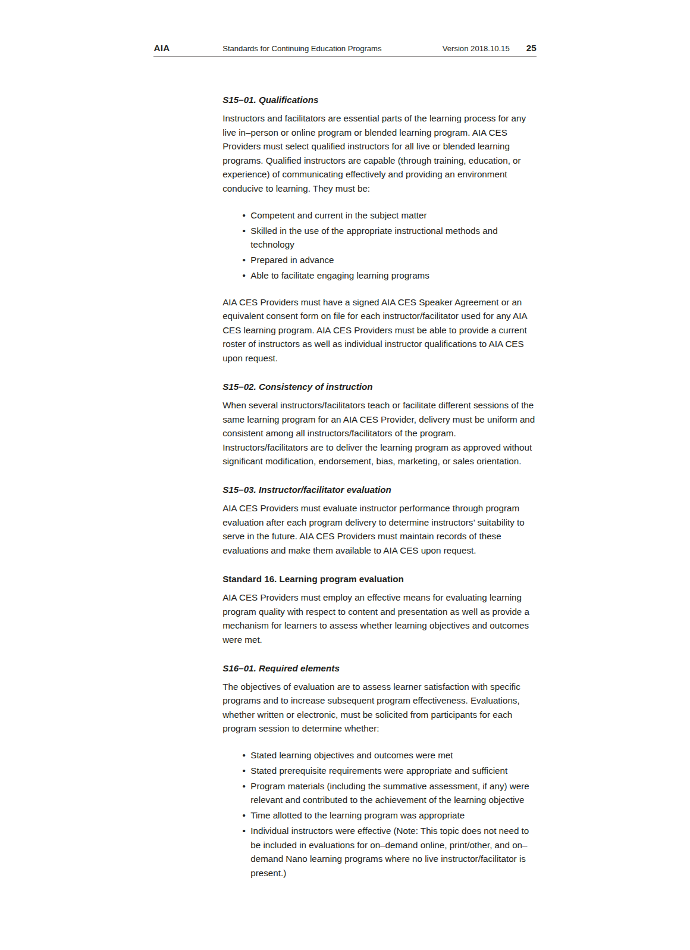AIA
Standards for Continuing Education Programs
Version 2018.10.15
25
S15–01. Qualifications
Instructors and facilitators are essential parts of the learning process for any live in–person or online program or blended learning program. AIA CES Providers must select qualified instructors for all live or blended learning programs. Qualified instructors are capable (through training, education, or experience) of communicating effectively and providing an environment conducive to learning. They must be:
Competent and current in the subject matter
Skilled in the use of the appropriate instructional methods and technology
Prepared in advance
Able to facilitate engaging learning programs
AIA CES Providers must have a signed AIA CES Speaker Agreement or an equivalent consent form on file for each instructor/facilitator used for any AIA CES learning program. AIA CES Providers must be able to provide a current roster of instructors as well as individual instructor qualifications to AIA CES upon request.
S15–02. Consistency of instruction
When several instructors/facilitators teach or facilitate different sessions of the same learning program for an AIA CES Provider, delivery must be uniform and consistent among all instructors/facilitators of the program. Instructors/facilitators are to deliver the learning program as approved without significant modification, endorsement, bias, marketing, or sales orientation.
S15–03. Instructor/facilitator evaluation
AIA CES Providers must evaluate instructor performance through program evaluation after each program delivery to determine instructors’ suitability to serve in the future. AIA CES Providers must maintain records of these evaluations and make them available to AIA CES upon request.
Standard 16. Learning program evaluation
AIA CES Providers must employ an effective means for evaluating learning program quality with respect to content and presentation as well as provide a mechanism for learners to assess whether learning objectives and outcomes were met.
S16–01. Required elements
The objectives of evaluation are to assess learner satisfaction with specific programs and to increase subsequent program effectiveness. Evaluations, whether written or electronic, must be solicited from participants for each program session to determine whether:
Stated learning objectives and outcomes were met
Stated prerequisite requirements were appropriate and sufficient
Program materials (including the summative assessment, if any) were relevant and contributed to the achievement of the learning objective
Time allotted to the learning program was appropriate
Individual instructors were effective (Note: This topic does not need to be included in evaluations for on–demand online, print/other, and on–demand Nano learning programs where no live instructor/facilitator is present.)